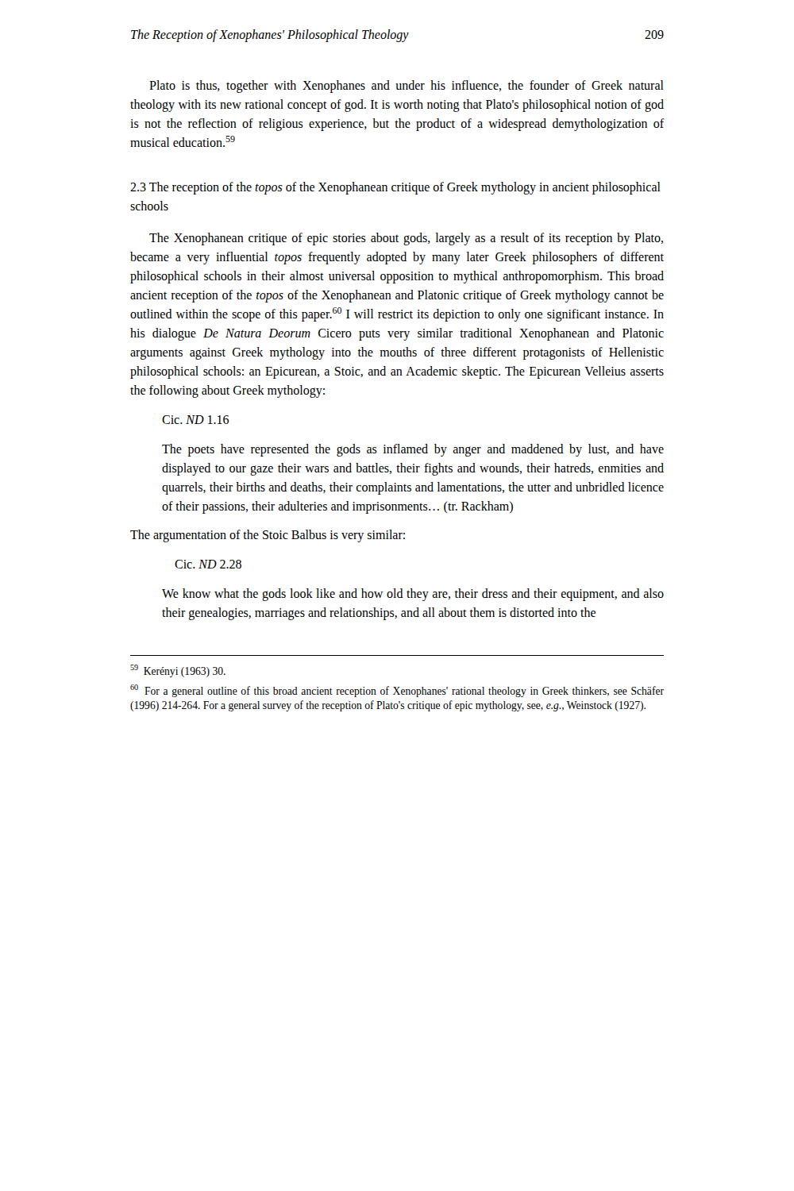The Reception of Xenophanes' Philosophical Theology 209
Plato is thus, together with Xenophanes and under his influence, the founder of Greek natural theology with its new rational concept of god. It is worth noting that Plato's philosophical notion of god is not the reflection of religious experience, but the product of a widespread demythologization of musical education.59
2.3 The reception of the topos of the Xenophanean critique of Greek mythology in ancient philosophical schools
The Xenophanean critique of epic stories about gods, largely as a result of its reception by Plato, became a very influential topos frequently adopted by many later Greek philosophers of different philosophical schools in their almost universal opposition to mythical anthropomorphism. This broad ancient reception of the topos of the Xenophanean and Platonic critique of Greek mythology cannot be outlined within the scope of this paper.60 I will restrict its depiction to only one significant instance. In his dialogue De Natura Deorum Cicero puts very similar traditional Xenophanean and Platonic arguments against Greek mythology into the mouths of three different protagonists of Hellenistic philosophical schools: an Epicurean, a Stoic, and an Academic skeptic. The Epicurean Velleius asserts the following about Greek mythology:
Cic. ND 1.16
The poets have represented the gods as inflamed by anger and maddened by lust, and have displayed to our gaze their wars and battles, their fights and wounds, their hatreds, enmities and quarrels, their births and deaths, their complaints and lamentations, the utter and unbridled licence of their passions, their adulteries and imprisonments… (tr. Rackham)
The argumentation of the Stoic Balbus is very similar:
Cic. ND 2.28
We know what the gods look like and how old they are, their dress and their equipment, and also their genealogies, marriages and relationships, and all about them is distorted into the
59 Kerényi (1963) 30.
60 For a general outline of this broad ancient reception of Xenophanes' rational theology in Greek thinkers, see Schäfer (1996) 214-264. For a general survey of the reception of Plato's critique of epic mythology, see, e.g., Weinstock (1927).